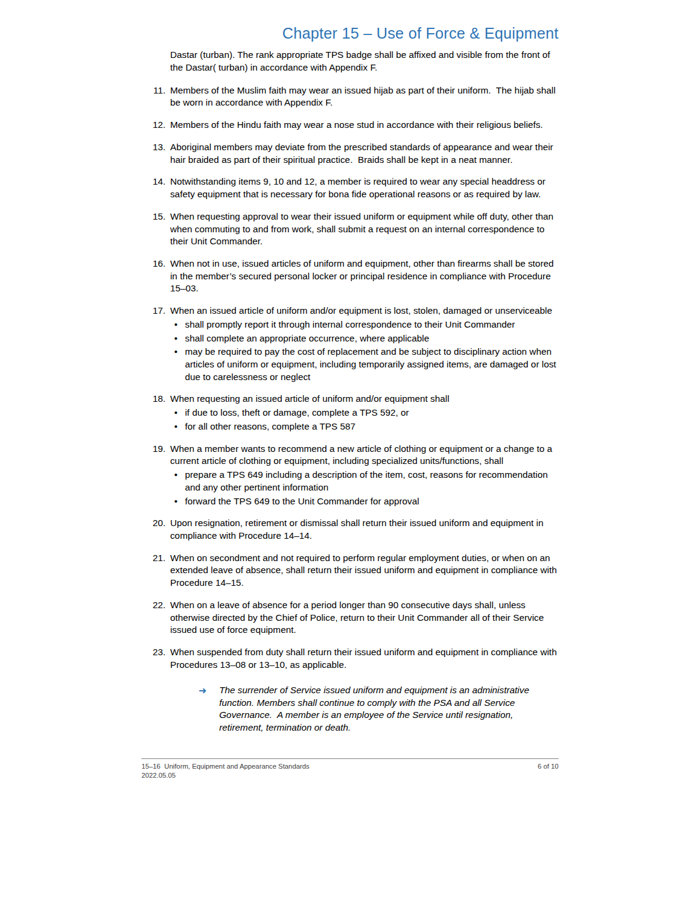Chapter 15 – Use of Force & Equipment
Dastar (turban). The rank appropriate TPS badge shall be affixed and visible from the front of the Dastar( turban) in accordance with Appendix F.
11. Members of the Muslim faith may wear an issued hijab as part of their uniform. The hijab shall be worn in accordance with Appendix F.
12. Members of the Hindu faith may wear a nose stud in accordance with their religious beliefs.
13. Aboriginal members may deviate from the prescribed standards of appearance and wear their hair braided as part of their spiritual practice. Braids shall be kept in a neat manner.
14. Notwithstanding items 9, 10 and 12, a member is required to wear any special headdress or safety equipment that is necessary for bona fide operational reasons or as required by law.
15. When requesting approval to wear their issued uniform or equipment while off duty, other than when commuting to and from work, shall submit a request on an internal correspondence to their Unit Commander.
16. When not in use, issued articles of uniform and equipment, other than firearms shall be stored in the member’s secured personal locker or principal residence in compliance with Procedure 15–03.
17. When an issued article of uniform and/or equipment is lost, stolen, damaged or unserviceable
shall promptly report it through internal correspondence to their Unit Commander
shall complete an appropriate occurrence, where applicable
may be required to pay the cost of replacement and be subject to disciplinary action when articles of uniform or equipment, including temporarily assigned items, are damaged or lost due to carelessness or neglect
18. When requesting an issued article of uniform and/or equipment shall
if due to loss, theft or damage, complete a TPS 592, or
for all other reasons, complete a TPS 587
19. When a member wants to recommend a new article of clothing or equipment or a change to a current article of clothing or equipment, including specialized units/functions, shall
prepare a TPS 649 including a description of the item, cost, reasons for recommendation and any other pertinent information
forward the TPS 649 to the Unit Commander for approval
20. Upon resignation, retirement or dismissal shall return their issued uniform and equipment in compliance with Procedure 14–14.
21. When on secondment and not required to perform regular employment duties, or when on an extended leave of absence, shall return their issued uniform and equipment in compliance with Procedure 14–15.
22. When on a leave of absence for a period longer than 90 consecutive days shall, unless otherwise directed by the Chief of Police, return to their Unit Commander all of their Service issued use of force equipment.
23. When suspended from duty shall return their issued uniform and equipment in compliance with Procedures 13–08 or 13–10, as applicable.
The surrender of Service issued uniform and equipment is an administrative function. Members shall continue to comply with the PSA and all Service Governance. A member is an employee of the Service until resignation, retirement, termination or death.
15–16 Uniform, Equipment and Appearance Standards2022.05.05
6 of 10